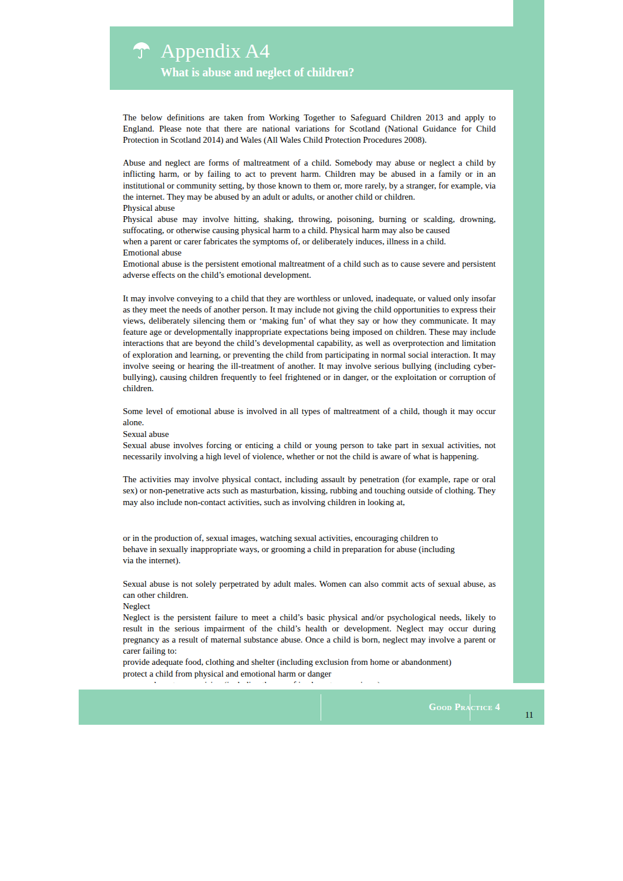Appendix A4
What is abuse and neglect of children?
The below definitions are taken from Working Together to Safeguard Children 2013 and apply to England. Please note that there are national variations for Scotland (National Guidance for Child Protection in Scotland 2014) and Wales (All Wales Child Protection Procedures 2008).
Abuse and neglect are forms of maltreatment of a child. Somebody may abuse or neglect a child by inflicting harm, or by failing to act to prevent harm. Children may be abused in a family or in an institutional or community setting, by those known to them or, more rarely, by a stranger, for example, via the internet. They may be abused by an adult or adults, or another child or children.
Physical abuse
Physical abuse may involve hitting, shaking, throwing, poisoning, burning or scalding, drowning, suffocating, or otherwise causing physical harm to a child. Physical harm may also be caused
when a parent or carer fabricates the symptoms of, or deliberately induces, illness in a child.
Emotional abuse
Emotional abuse is the persistent emotional maltreatment of a child such as to cause severe and persistent adverse effects on the child’s emotional development.
It may involve conveying to a child that they are worthless or unloved, inadequate, or valued only insofar as they meet the needs of another person. It may include not giving the child opportunities to express their views, deliberately silencing them or ‘making fun’ of what they say or how they communicate. It may feature age or developmentally inappropriate expectations being imposed on children. These may include interactions that are beyond the child’s developmental capability, as well as overprotection and limitation of exploration and learning, or preventing the child from participating in normal social interaction. It may involve seeing or hearing the ill-treatment of another. It may involve serious bullying (including cyber-bullying), causing children frequently to feel frightened or in danger, or the exploitation or corruption of children.
Some level of emotional abuse is involved in all types of maltreatment of a child, though it may occur alone.
Sexual abuse
Sexual abuse involves forcing or enticing a child or young person to take part in sexual activities, not necessarily involving a high level of violence, whether or not the child is aware of what is happening.
The activities may involve physical contact, including assault by penetration (for example, rape or oral sex) or non-penetrative acts such as masturbation, kissing, rubbing and touching outside of clothing. They may also include non-contact activities, such as involving children in looking at,
or in the production of, sexual images, watching sexual activities, encouraging children to
behave in sexually inappropriate ways, or grooming a child in preparation for abuse (including
via the internet).
Sexual abuse is not solely perpetrated by adult males. Women can also commit acts of sexual abuse, as can other children.
Neglect
Neglect is the persistent failure to meet a child’s basic physical and/or psychological needs, likely to result in the serious impairment of the child’s health or development. Neglect may occur during pregnancy as a result of maternal substance abuse. Once a child is born, neglect may involve a parent or carer failing to:
provide adequate food, clothing and shelter (including exclusion from home or abandonment)
protect a child from physical and emotional harm or danger
ensure adequate supervision (including the use of inadequate care-givers)
ensure access to appropriate medical care or treatment
It may also include neglect of, or unresponsiveness to, a child’s basic emotional needs.
Good Practice 4
11